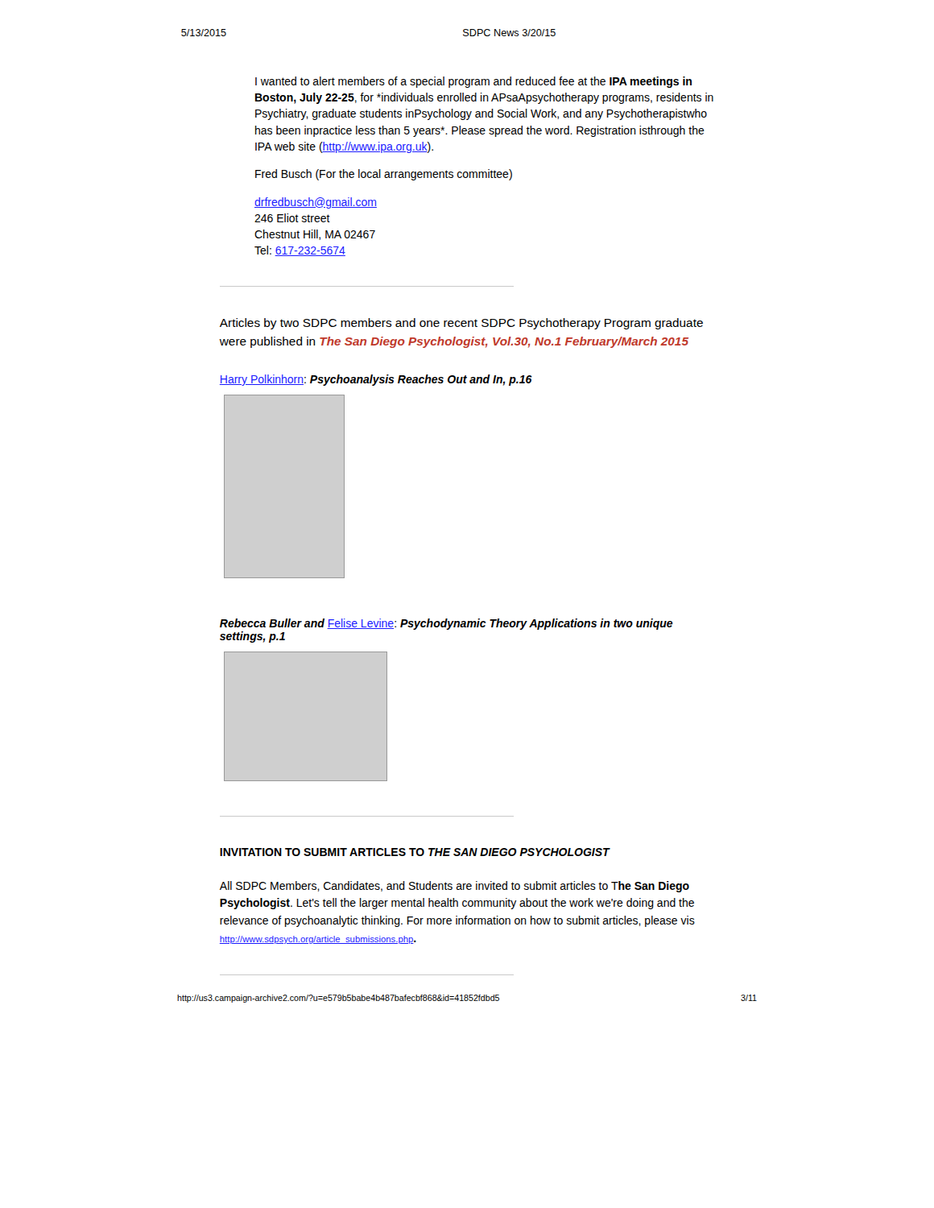5/13/2015 SDPC News 3/20/15
I wanted to alert members of a special program and reduced fee at the IPA meetings in Boston, July 22-25, for *individuals enrolled in APsaApsychotherapy programs, residents in Psychiatry, graduate students inPsychology and Social Work, and any Psychotherapistwho has been inpractice less than 5 years*. Please spread the word. Registration isthrough the IPA web site (http://www.ipa.org.uk).
Fred Busch (For the local arrangements committee)
drfredbusch@gmail.com
246 Eliot street
Chestnut Hill, MA 02467
Tel: 617-232-5674
Articles by two SDPC members and one recent SDPC Psychotherapy Program graduate were published in The San Diego Psychologist, Vol.30, No.1 February/March 2015
Harry Polkinhorn: Psychoanalysis Reaches Out and In, p.16
Rebecca Buller and Felise Levine: Psychodynamic Theory Applications in two unique settings, p.1
INVITATION TO SUBMIT ARTICLES TO THE SAN DIEGO PSYCHOLOGIST
All SDPC Members, Candidates, and Students are invited to submit articles to The San Diego Psychologist. Let's tell the larger mental health community about the work we're doing and the relevance of psychoanalytic thinking. For more information on how to submit articles, please vis http://www.sdpsych.org/article_submissions.php.
http://us3.campaign-archive2.com/?u=e579b5babe4b487bafecbf868&id=41852fdbd5 3/11